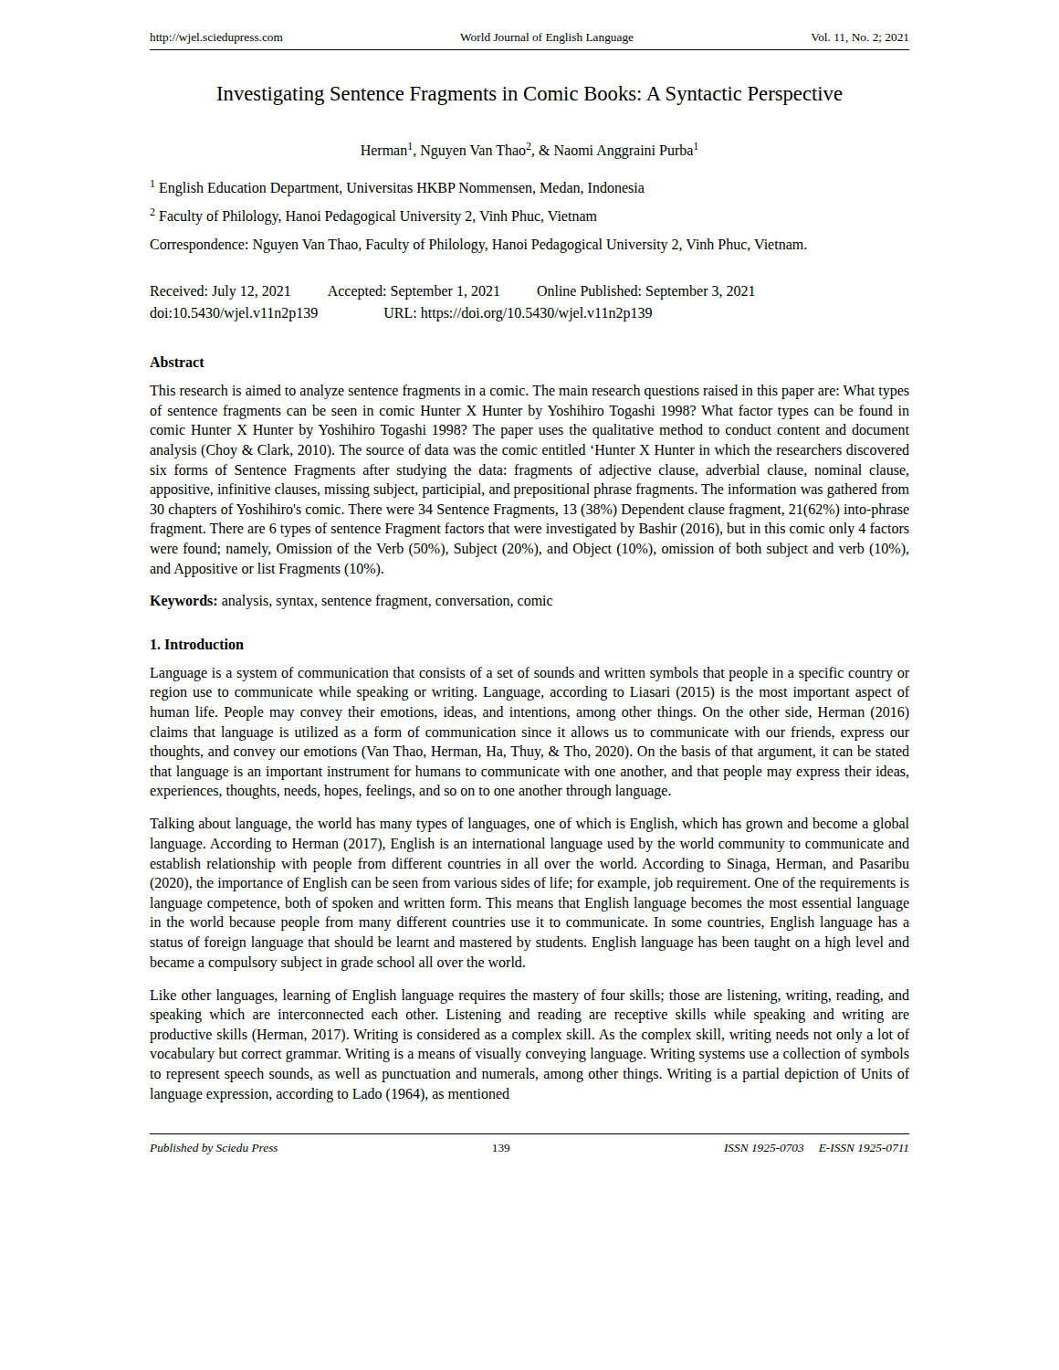http://wjel.sciedupress.com World Journal of English Language Vol. 11, No. 2; 2021
Investigating Sentence Fragments in Comic Books: A Syntactic Perspective
Herman1, Nguyen Van Thao2, & Naomi Anggraini Purba1
1 English Education Department, Universitas HKBP Nommensen, Medan, Indonesia
2 Faculty of Philology, Hanoi Pedagogical University 2, Vinh Phuc, Vietnam
Correspondence: Nguyen Van Thao, Faculty of Philology, Hanoi Pedagogical University 2, Vinh Phuc, Vietnam.
Received: July 12, 2021 Accepted: September 1, 2021 Online Published: September 3, 2021
doi:10.5430/wjel.v11n2p139 URL: https://doi.org/10.5430/wjel.v11n2p139
Abstract
This research is aimed to analyze sentence fragments in a comic. The main research questions raised in this paper are: What types of sentence fragments can be seen in comic Hunter X Hunter by Yoshihiro Togashi 1998? What factor types can be found in comic Hunter X Hunter by Yoshihiro Togashi 1998? The paper uses the qualitative method to conduct content and document analysis (Choy & Clark, 2010). The source of data was the comic entitled ‘Hunter X Hunter in which the researchers discovered six forms of Sentence Fragments after studying the data: fragments of adjective clause, adverbial clause, nominal clause, appositive, infinitive clauses, missing subject, participial, and prepositional phrase fragments. The information was gathered from 30 chapters of Yoshihiro's comic. There were 34 Sentence Fragments, 13 (38%) Dependent clause fragment, 21(62%) into-phrase fragment. There are 6 types of sentence Fragment factors that were investigated by Bashir (2016), but in this comic only 4 factors were found; namely, Omission of the Verb (50%), Subject (20%), and Object (10%), omission of both subject and verb (10%), and Appositive or list Fragments (10%).
Keywords: analysis, syntax, sentence fragment, conversation, comic
1. Introduction
Language is a system of communication that consists of a set of sounds and written symbols that people in a specific country or region use to communicate while speaking or writing. Language, according to Liasari (2015) is the most important aspect of human life. People may convey their emotions, ideas, and intentions, among other things. On the other side, Herman (2016) claims that language is utilized as a form of communication since it allows us to communicate with our friends, express our thoughts, and convey our emotions (Van Thao, Herman, Ha, Thuy, & Tho, 2020). On the basis of that argument, it can be stated that language is an important instrument for humans to communicate with one another, and that people may express their ideas, experiences, thoughts, needs, hopes, feelings, and so on to one another through language.
Talking about language, the world has many types of languages, one of which is English, which has grown and become a global language. According to Herman (2017), English is an international language used by the world community to communicate and establish relationship with people from different countries in all over the world. According to Sinaga, Herman, and Pasaribu (2020), the importance of English can be seen from various sides of life; for example, job requirement. One of the requirements is language competence, both of spoken and written form. This means that English language becomes the most essential language in the world because people from many different countries use it to communicate. In some countries, English language has a status of foreign language that should be learnt and mastered by students. English language has been taught on a high level and became a compulsory subject in grade school all over the world.
Like other languages, learning of English language requires the mastery of four skills; those are listening, writing, reading, and speaking which are interconnected each other. Listening and reading are receptive skills while speaking and writing are productive skills (Herman, 2017). Writing is considered as a complex skill. As the complex skill, writing needs not only a lot of vocabulary but correct grammar. Writing is a means of visually conveying language. Writing systems use a collection of symbols to represent speech sounds, as well as punctuation and numerals, among other things. Writing is a partial depiction of Units of language expression, according to Lado (1964), as mentioned
Published by Sciedu Press 139 ISSN 1925-0703E-ISSN 1925-0711